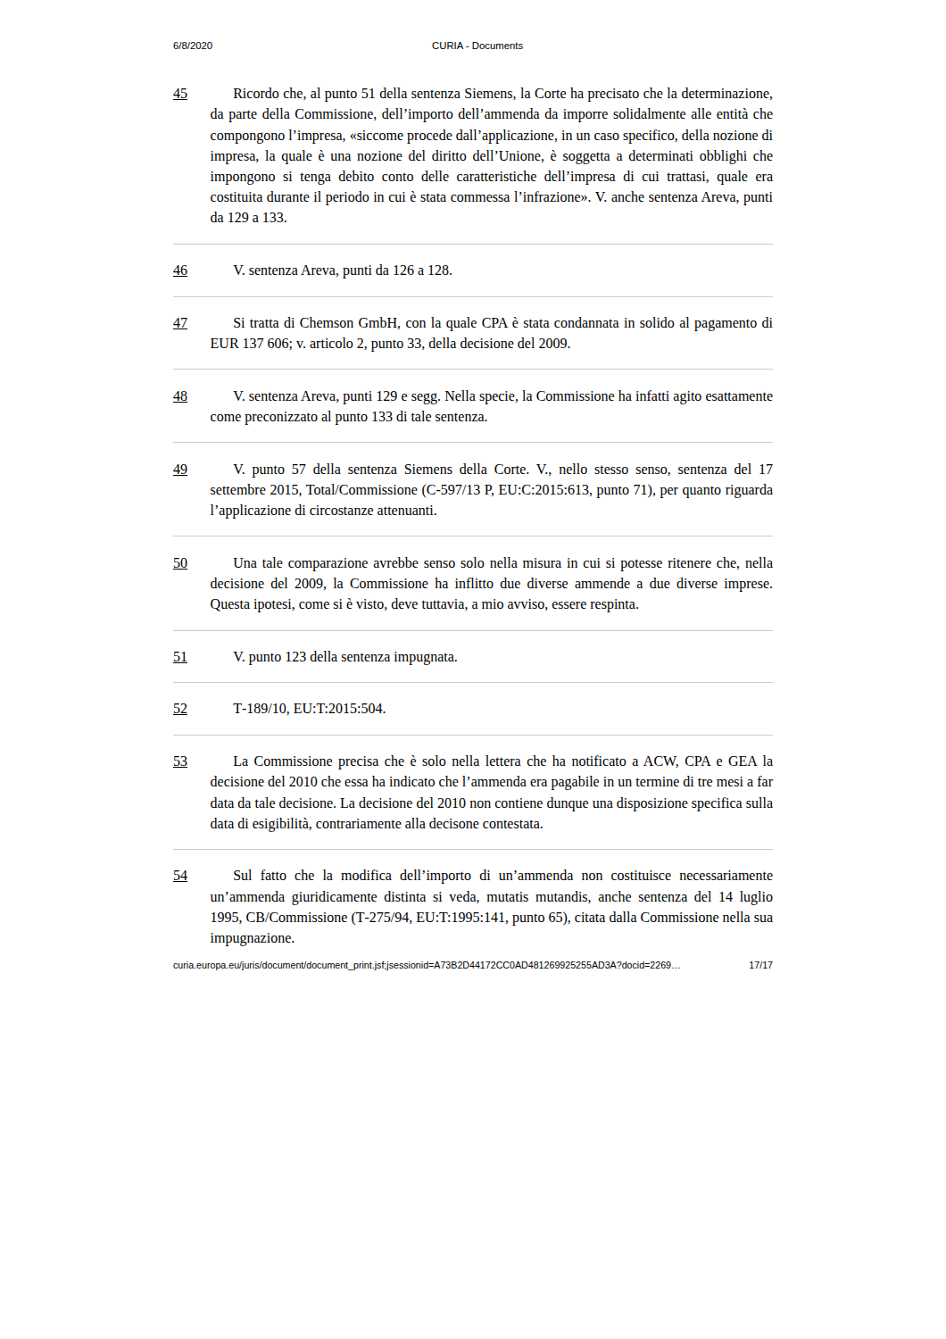6/8/2020
CURIA - Documents
45
Ricordo che, al punto 51 della sentenza Siemens, la Corte ha precisato che la determinazione, da parte della Commissione, dell’importo dell’ammenda da imporre solidalmente alle entità che compongono l’impresa, «siccome procede dall’applicazione, in un caso specifico, della nozione di impresa, la quale è una nozione del diritto dell’Unione, è soggetta a determinati obblighi che impongono si tenga debito conto delle caratteristiche dell’impresa di cui trattasi, quale era costituita durante il periodo in cui è stata commessa l’infrazione». V. anche sentenza Areva, punti da 129 a 133.
46
V. sentenza Areva, punti da 126 a 128.
47
Si tratta di Chemson GmbH, con la quale CPA è stata condannata in solido al pagamento di EUR 137 606; v. articolo 2, punto 33, della decisione del 2009.
48
V. sentenza Areva, punti 129 e segg. Nella specie, la Commissione ha infatti agito esattamente come preconizzato al punto 133 di tale sentenza.
49
V. punto 57 della sentenza Siemens della Corte. V., nello stesso senso, sentenza del 17 settembre 2015, Total/Commissione (C‑597/13 P, EU:C:2015:613, punto 71), per quanto riguarda l’applicazione di circostanze attenuanti.
50
Una tale comparazione avrebbe senso solo nella misura in cui si potesse ritenere che, nella decisione del 2009, la Commissione ha inflitto due diverse ammende a due diverse imprese. Questa ipotesi, come si è visto, deve tuttavia, a mio avviso, essere respinta.
51
V. punto 123 della sentenza impugnata.
52
T‑189/10, EU:T:2015:504.
53
La Commissione precisa che è solo nella lettera che ha notificato a ACW, CPA e GEA la decisione del 2010 che essa ha indicato che l’ammenda era pagabile in un termine di tre mesi a far data da tale decisione. La decisione del 2010 non contiene dunque una disposizione specifica sulla data di esigibilità, contrariamente alla decisone contestata.
54
Sul fatto che la modifica dell’importo di un’ammenda non costituisce necessariamente un’ammenda giuridicamente distinta si veda, mutatis mutandis, anche sentenza del 14 luglio 1995, CB/Commissione (T‑275/94, EU:T:1995:141, punto 65), citata dalla Commissione nella sua impugnazione.
curia.europa.eu/juris/document/document_print.jsf;jsessionid=A73B2D44172CC0AD481269925255AD3A?docid=226983&text=&dir=&doclang…
17/17